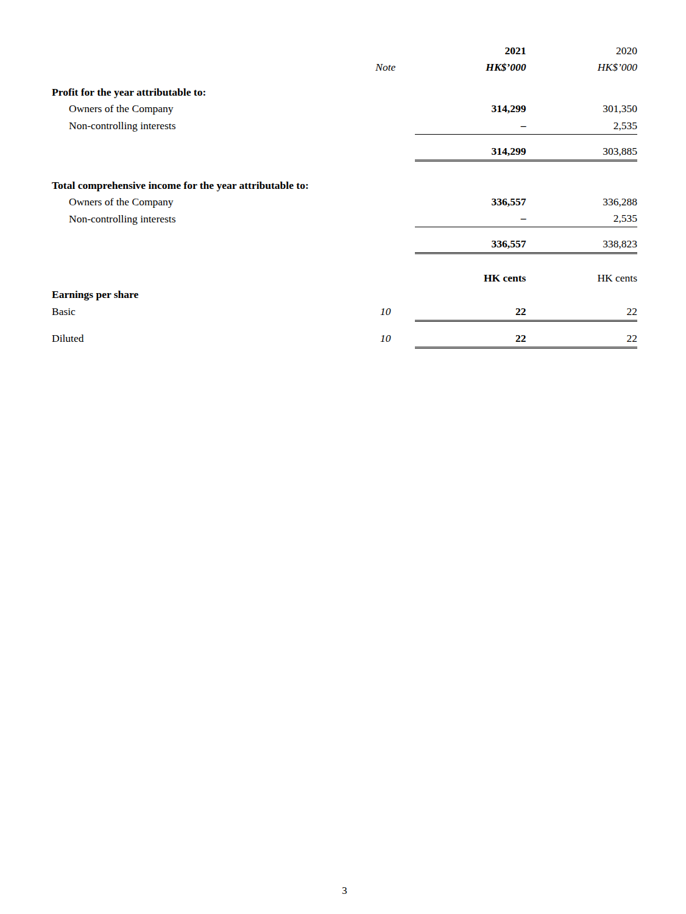| | | 2021 | 2020 |
| | Note | HK$’000 | HK$’000 |
| Profit for the year attributable to: | | | |
| Owners of the Company | | 314,299 | 301,350 |
| Non-controlling interests | | – | 2,535 |
| | | 314,299 | 303,885 |
| Total comprehensive income for the year attributable to: | | | |
| Owners of the Company | | 336,557 | 336,288 |
| Non-controlling interests | | – | 2,535 |
| | | 336,557 | 338,823 |
| | | HK cents | HK cents |
| Earnings per share | | | |
| Basic | 10 | 22 | 22 |
| Diluted | 10 | 22 | 22 |
3